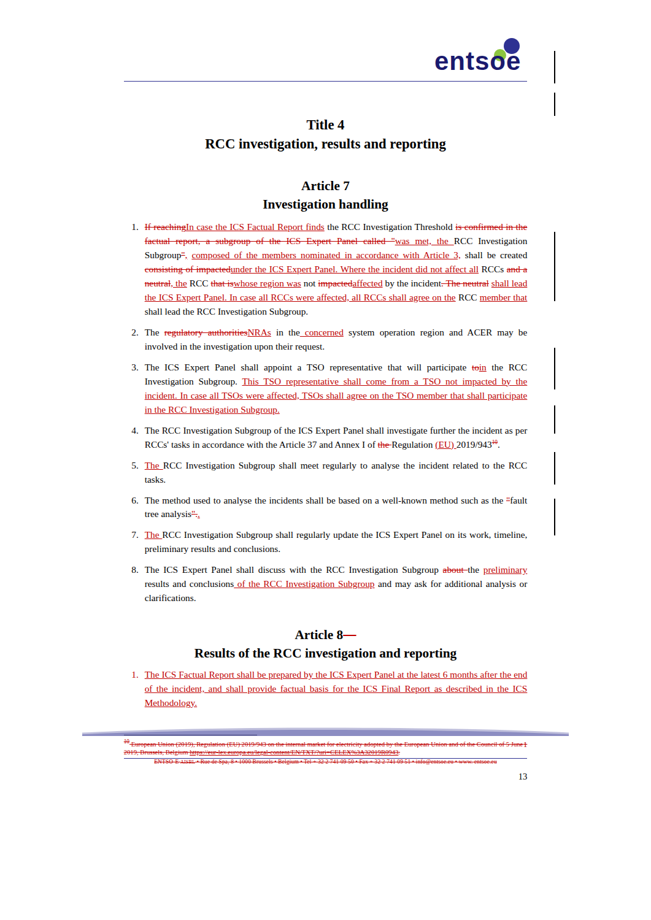entsoe
Title 4
RCC investigation, results and reporting
Article 7
Investigation handling
If reaching In case the ICS Factual Report finds the RCC Investigation Threshold is confirmed in the factual report, a subgroup of the ICS Expert Panel called "was met, the RCC Investigation Subgroup", composed of the members nominated in accordance with Article 3, shall be created consisting of impacted under the ICS Expert Panel. Where the incident did not affect all RCCs and a neutral, the RCC that is whose region was not impacted affected by the incident. The neutral shall lead the ICS Expert Panel. In case all RCCs were affected, all RCCs shall agree on the RCC member that shall lead the RCC Investigation Subgroup.
The regulatory authorities NRAs in the concerned system operation region and ACER may be involved in the investigation upon their request.
The ICS Expert Panel shall appoint a TSO representative that will participate to in the RCC Investigation Subgroup. This TSO representative shall come from a TSO not impacted by the incident. In case all TSOs were affected, TSOs shall agree on the TSO member that shall participate in the RCC Investigation Subgroup.
The RCC Investigation Subgroup of the ICS Expert Panel shall investigate further the incident as per RCCs' tasks in accordance with the Article 37 and Annex I of the Regulation (EU) 2019/94310.
The RCC Investigation Subgroup shall meet regularly to analyse the incident related to the RCC tasks.
The method used to analyse the incidents shall be based on a well-known method such as the "fault tree analysis"..
The RCC Investigation Subgroup shall regularly update the ICS Expert Panel on its work, timeline, preliminary results and conclusions.
The ICS Expert Panel shall discuss with the RCC Investigation Subgroup about the preliminary results and conclusions of the RCC Investigation Subgroup and may ask for additional analysis or clarifications.
Article 8
Results of the RCC investigation and reporting
The ICS Factual Report shall be prepared by the ICS Expert Panel at the latest 6 months after the end of the incident, and shall provide factual basis for the ICS Final Report as described in the ICS Methodology.
10 European Union (2019), Regulation (EU) 2019/943 on the internal market for electricity adopted by the European Union and of the Council of 5 June 2019, Brussels, Belgium https://eur-lex.europa.eu/legal-content/EN/TXT/?uri=CELEX%3A32019R0943.
ENTSO-E AISBL • Rue de Spa, 8 • 1000 Brussels • Belgium • Tel + 32 2 741 09 50 • Fax + 32 2 741 09 51 • info@entsoe.eu • www. entsoe.eu
1
13